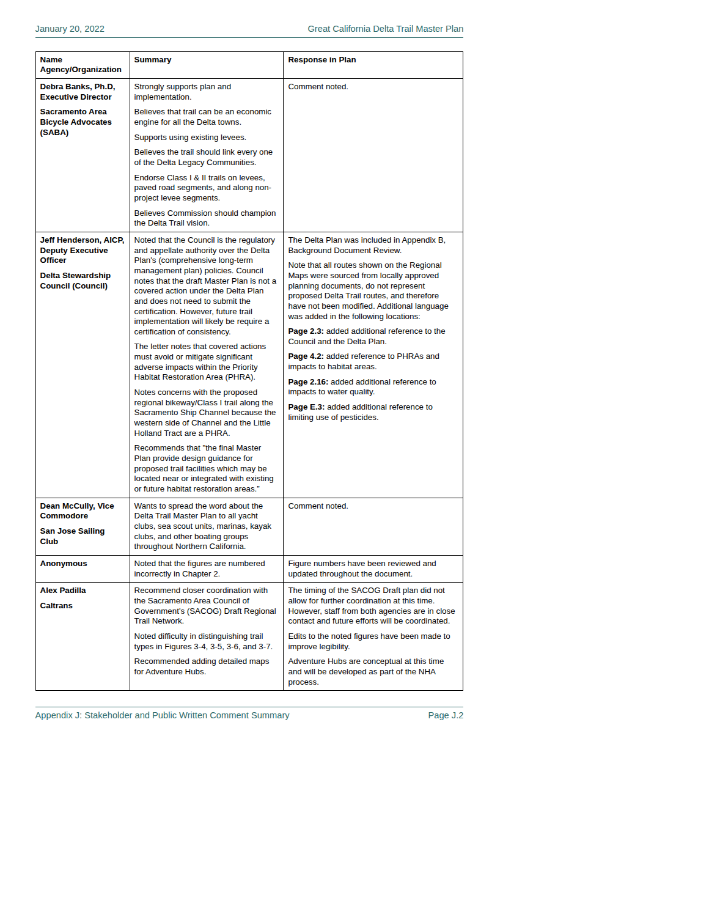January 20, 2022
Great California Delta Trail Master Plan
| Name Agency/Organization | Summary | Response in Plan |
| --- | --- | --- |
| Debra Banks, Ph.D, Executive Director Sacramento Area Bicycle Advocates (SABA) | Strongly supports plan and implementation. Believes that trail can be an economic engine for all the Delta towns. Supports using existing levees. Believes the trail should link every one of the Delta Legacy Communities. Endorse Class I & II trails on levees, paved road segments, and along non-project levee segments. Believes Commission should champion the Delta Trail vision. | Comment noted. |
| Jeff Henderson, AICP, Deputy Executive Officer Delta Stewardship Council (Council) | Noted that the Council is the regulatory and appellate authority over the Delta Plan's (comprehensive long-term management plan) policies. Council notes that the draft Master Plan is not a covered action under the Delta Plan and does not need to submit the certification. However, future trail implementation will likely be require a certification of consistency. The letter notes that covered actions must avoid or mitigate significant adverse impacts within the Priority Habitat Restoration Area (PHRA). Notes concerns with the proposed regional bikeway/Class I trail along the Sacramento Ship Channel because the western side of Channel and the Little Holland Tract are a PHRA. Recommends that "the final Master Plan provide design guidance for proposed trail facilities which may be located near or integrated with existing or future habitat restoration areas.” | The Delta Plan was included in Appendix B, Background Document Review. Note that all routes shown on the Regional Maps were sourced from locally approved planning documents, do not represent proposed Delta Trail routes, and therefore have not been modified. Additional language was added in the following locations: Page 2.3: added additional reference to the Council and the Delta Plan. Page 4.2: added reference to PHRAs and impacts to habitat areas. Page 2.16: added additional reference to impacts to water quality. Page E.3: added additional reference to limiting use of pesticides. |
| Dean McCully, Vice Commodore San Jose Sailing Club | Wants to spread the word about the Delta Trail Master Plan to all yacht clubs, sea scout units, marinas, kayak clubs, and other boating groups throughout Northern California. | Comment noted. |
| Anonymous | Noted that the figures are numbered incorrectly in Chapter 2. | Figure numbers have been reviewed and updated throughout the document. |
| Alex Padilla Caltrans | Recommend closer coordination with the Sacramento Area Council of Government's (SACOG) Draft Regional Trail Network. Noted difficulty in distinguishing trail types in Figures 3-4, 3-5, 3-6, and 3-7. Recommended adding detailed maps for Adventure Hubs. | The timing of the SACOG Draft plan did not allow for further coordination at this time. However, staff from both agencies are in close contact and future efforts will be coordinated. Edits to the noted figures have been made to improve legibility. Adventure Hubs are conceptual at this time and will be developed as part of the NHA process. |
Appendix J: Stakeholder and Public Written Comment Summary
Page J.2